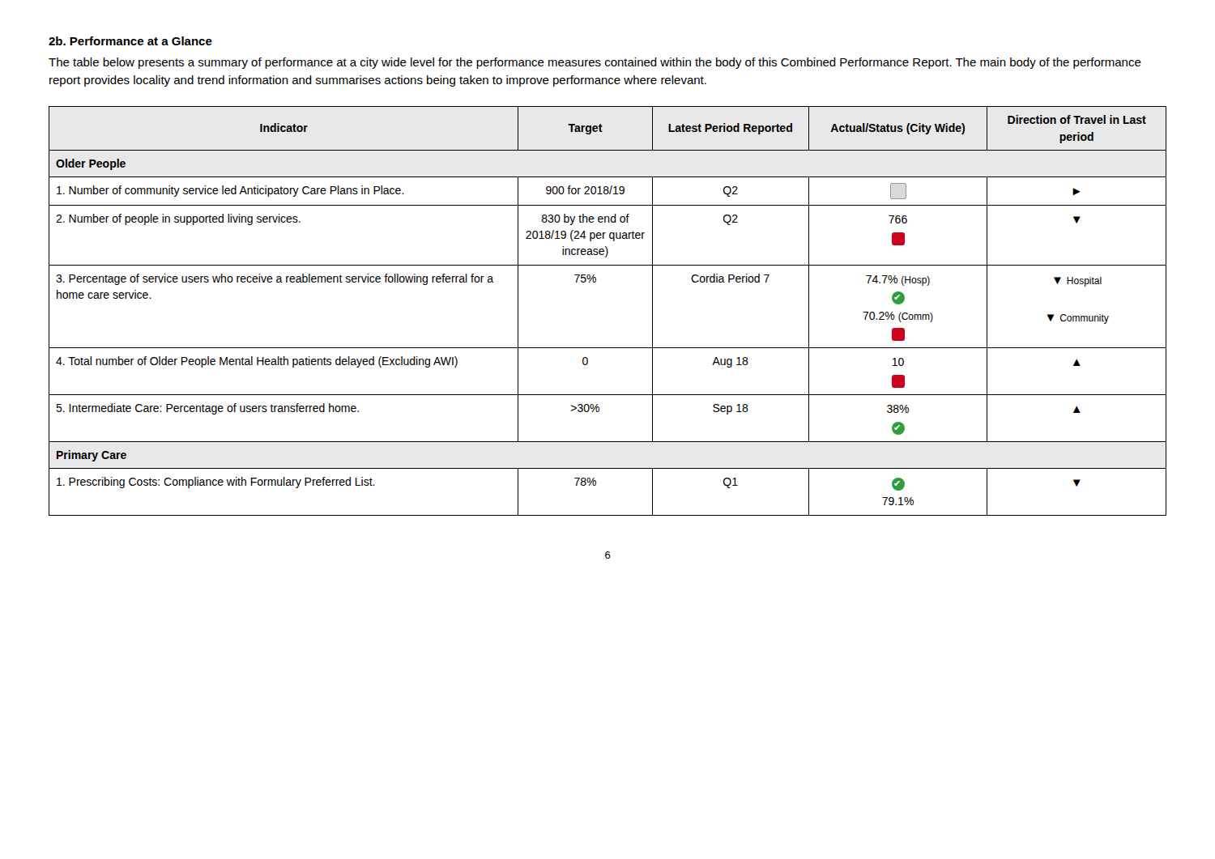2b. Performance at a Glance
The table below presents a summary of performance at a city wide level for the performance measures contained within the body of this Combined Performance Report. The main body of the performance report provides locality and trend information and summarises actions being taken to improve performance where relevant.
| Indicator | Target | Latest Period Reported | Actual/Status (City Wide) | Direction of Travel in Last period |
| --- | --- | --- | --- | --- |
| Older People |
| 1. Number of community service led Anticipatory Care Plans in Place. | 900 for 2018/19 | Q2 | | ► |
| 2. Number of people in supported living services. | 830 by the end of 2018/19 (24 per quarter increase) | Q2 | 766 | ▼ |
| 3. Percentage of service users who receive a reablement service following referral for a home care service. | 75% | Cordia Period 7 | 74.7% (Hosp) 70.2% (Comm) | ▼ Hospital ▼ Community |
| 4. Total number of Older People Mental Health patients delayed (Excluding AWI) | 0 | Aug 18 | 10 | ▲ |
| 5. Intermediate Care: Percentage of users transferred home. | >30% | Sep 18 | 38% | ▲ |
| Primary Care |
| 1. Prescribing Costs: Compliance with Formulary Preferred List. | 78% | Q1 | 79.1% | ▼ |
6